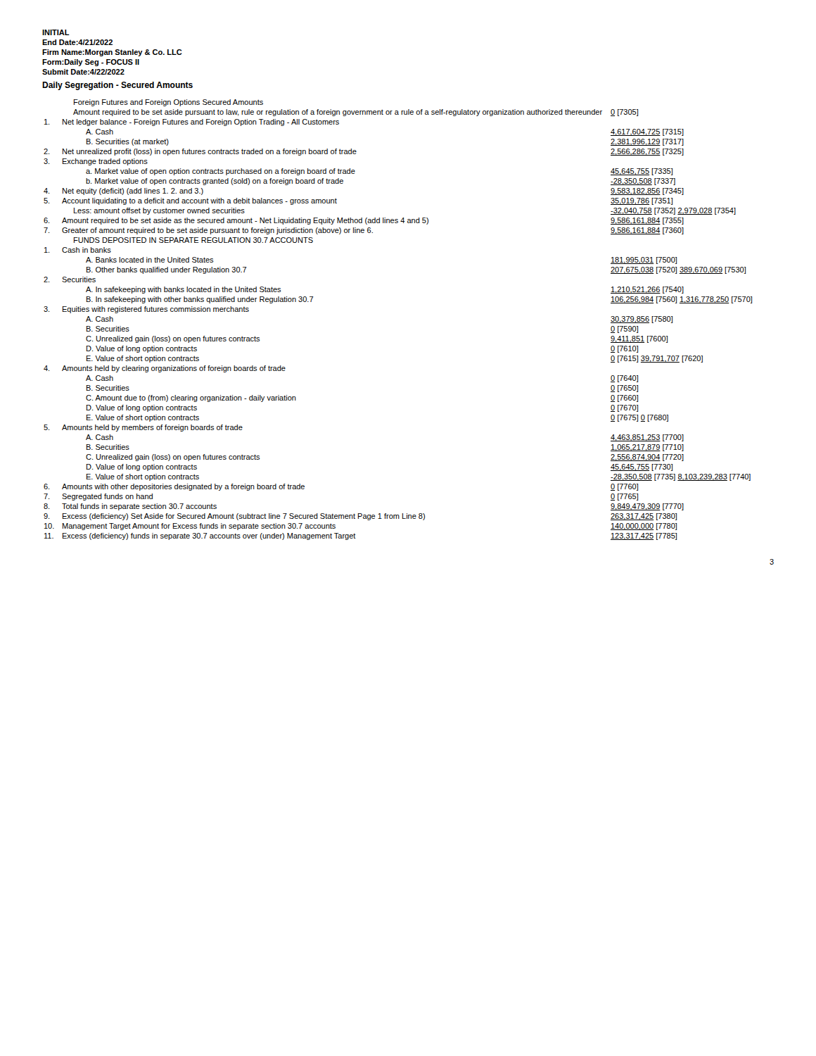INITIAL
End Date:4/21/2022
Firm Name:Morgan Stanley & Co. LLC
Form:Daily Seg - FOCUS II
Submit Date:4/22/2022
Daily Segregation - Secured Amounts
| | Foreign Futures and Foreign Options Secured Amounts | |
| | Amount required to be set aside pursuant to law, rule or regulation of a foreign government or a rule of a self-regulatory organization authorized thereunder | 0 [7305] |
| 1. | Net ledger balance - Foreign Futures and Foreign Option Trading - All Customers | |
| | A. Cash | 4,617,604,725 [7315] |
| | B. Securities (at market) | 2,381,996,129 [7317] |
| 2. | Net unrealized profit (loss) in open futures contracts traded on a foreign board of trade | 2,566,286,755 [7325] |
| 3. | Exchange traded options | |
| | a. Market value of open option contracts purchased on a foreign board of trade | 45,645,755 [7335] |
| | b. Market value of open contracts granted (sold) on a foreign board of trade | -28,350,508 [7337] |
| 4. | Net equity (deficit) (add lines 1. 2. and 3.) | 9,583,182,856 [7345] |
| 5. | Account liquidating to a deficit and account with a debit balances - gross amount | 35,019,786 [7351] |
| | Less: amount offset by customer owned securities | -32,040,758 [7352] 2,979,028 [7354] |
| 6. | Amount required to be set aside as the secured amount - Net Liquidating Equity Method (add lines 4 and 5) | 9,586,161,884 [7355] |
| 7. | Greater of amount required to be set aside pursuant to foreign jurisdiction (above) or line 6. | 9,586,161,884 [7360] |
| | FUNDS DEPOSITED IN SEPARATE REGULATION 30.7 ACCOUNTS | |
| 1. | Cash in banks | |
| | A. Banks located in the United States | 181,995,031 [7500] |
| | B. Other banks qualified under Regulation 30.7 | 207,675,038 [7520] 389,670,069 [7530] |
| 2. | Securities | |
| | A. In safekeeping with banks located in the United States | 1,210,521,266 [7540] |
| | B. In safekeeping with other banks qualified under Regulation 30.7 | 106,256,984 [7560] 1,316,778,250 [7570] |
| 3. | Equities with registered futures commission merchants | |
| | A. Cash | 30,379,856 [7580] |
| | B. Securities | 0 [7590] |
| | C. Unrealized gain (loss) on open futures contracts | 9,411,851 [7600] |
| | D. Value of long option contracts | 0 [7610] |
| | E. Value of short option contracts | 0 [7615] 39,791,707 [7620] |
| 4. | Amounts held by clearing organizations of foreign boards of trade | |
| | A. Cash | 0 [7640] |
| | B. Securities | 0 [7650] |
| | C. Amount due to (from) clearing organization - daily variation | 0 [7660] |
| | D. Value of long option contracts | 0 [7670] |
| | E. Value of short option contracts | 0 [7675] 0 [7680] |
| 5. | Amounts held by members of foreign boards of trade | |
| | A. Cash | 4,463,851,253 [7700] |
| | B. Securities | 1,065,217,879 [7710] |
| | C. Unrealized gain (loss) on open futures contracts | 2,556,874,904 [7720] |
| | D. Value of long option contracts | 45,645,755 [7730] |
| | E. Value of short option contracts | -28,350,508 [7735] 8,103,239,283 [7740] |
| 6. | Amounts with other depositories designated by a foreign board of trade | 0 [7760] |
| 7. | Segregated funds on hand | 0 [7765] |
| 8. | Total funds in separate section 30.7 accounts | 9,849,479,309 [7770] |
| 9. | Excess (deficiency) Set Aside for Secured Amount (subtract line 7 Secured Statement Page 1 from Line 8) | 263,317,425 [7380] |
| 10. | Management Target Amount for Excess funds in separate section 30.7 accounts | 140,000,000 [7780] |
| 11. | Excess (deficiency) funds in separate 30.7 accounts over (under) Management Target | 123,317,425 [7785] |
3